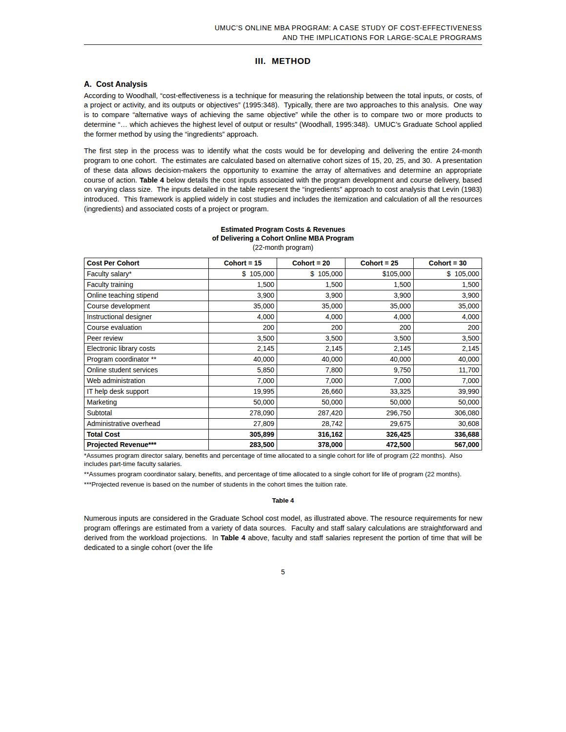UMUC’S ONLINE MBA PROGRAM: A CASE STUDY OF COST-EFFECTIVENESS
AND THE IMPLICATIONS FOR LARGE-SCALE PROGRAMS
III. METHOD
A. Cost Analysis
According to Woodhall, “cost-effectiveness is a technique for measuring the relationship between the total inputs, or costs, of a project or activity, and its outputs or objectives” (1995:348). Typically, there are two approaches to this analysis. One way is to compare “alternative ways of achieving the same objective” while the other is to compare two or more products to determine “… which achieves the highest level of output or results” (Woodhall, 1995:348). UMUC’s Graduate School applied the former method by using the “ingredients” approach.
The first step in the process was to identify what the costs would be for developing and delivering the entire 24-month program to one cohort. The estimates are calculated based on alternative cohort sizes of 15, 20, 25, and 30. A presentation of these data allows decision-makers the opportunity to examine the array of alternatives and determine an appropriate course of action. Table 4 below details the cost inputs associated with the program development and course delivery, based on varying class size. The inputs detailed in the table represent the “ingredients” approach to cost analysis that Levin (1983) introduced. This framework is applied widely in cost studies and includes the itemization and calculation of all the resources (ingredients) and associated costs of a project or program.
Estimated Program Costs & Revenues
of Delivering a Cohort Online MBA Program
(22-month program)
| Cost Per Cohort | Cohort = 15 | Cohort = 20 | Cohort = 25 | Cohort = 30 |
| --- | --- | --- | --- | --- |
| Faculty salary* | $ 105,000 | $ 105,000 | $105,000 | $ 105,000 |
| Faculty training | 1,500 | 1,500 | 1,500 | 1,500 |
| Online teaching stipend | 3,900 | 3,900 | 3,900 | 3,900 |
| Course development | 35,000 | 35,000 | 35,000 | 35,000 |
| Instructional designer | 4,000 | 4,000 | 4,000 | 4,000 |
| Course evaluation | 200 | 200 | 200 | 200 |
| Peer review | 3,500 | 3,500 | 3,500 | 3,500 |
| Electronic library costs | 2,145 | 2,145 | 2,145 | 2,145 |
| Program coordinator ** | 40,000 | 40,000 | 40,000 | 40,000 |
| Online student services | 5,850 | 7,800 | 9,750 | 11,700 |
| Web administration | 7,000 | 7,000 | 7,000 | 7,000 |
| IT help desk support | 19,995 | 26,660 | 33,325 | 39,990 |
| Marketing | 50,000 | 50,000 | 50,000 | 50,000 |
| Subtotal | 278,090 | 287,420 | 296,750 | 306,080 |
| Administrative overhead | 27,809 | 28,742 | 29,675 | 30,608 |
| Total Cost | 305,899 | 316,162 | 326,425 | 336,688 |
| Projected Revenue*** | 283,500 | 378,000 | 472,500 | 567,000 |
*Assumes program director salary, benefits and percentage of time allocated to a single cohort for life of program (22 months). Also includes part-time faculty salaries.
**Assumes program coordinator salary, benefits, and percentage of time allocated to a single cohort for life of program (22 months).
***Projected revenue is based on the number of students in the cohort times the tuition rate.
Table 4
Numerous inputs are considered in the Graduate School cost model, as illustrated above. The resource requirements for new program offerings are estimated from a variety of data sources. Faculty and staff salary calculations are straightforward and derived from the workload projections. In Table 4 above, faculty and staff salaries represent the portion of time that will be dedicated to a single cohort (over the life
5